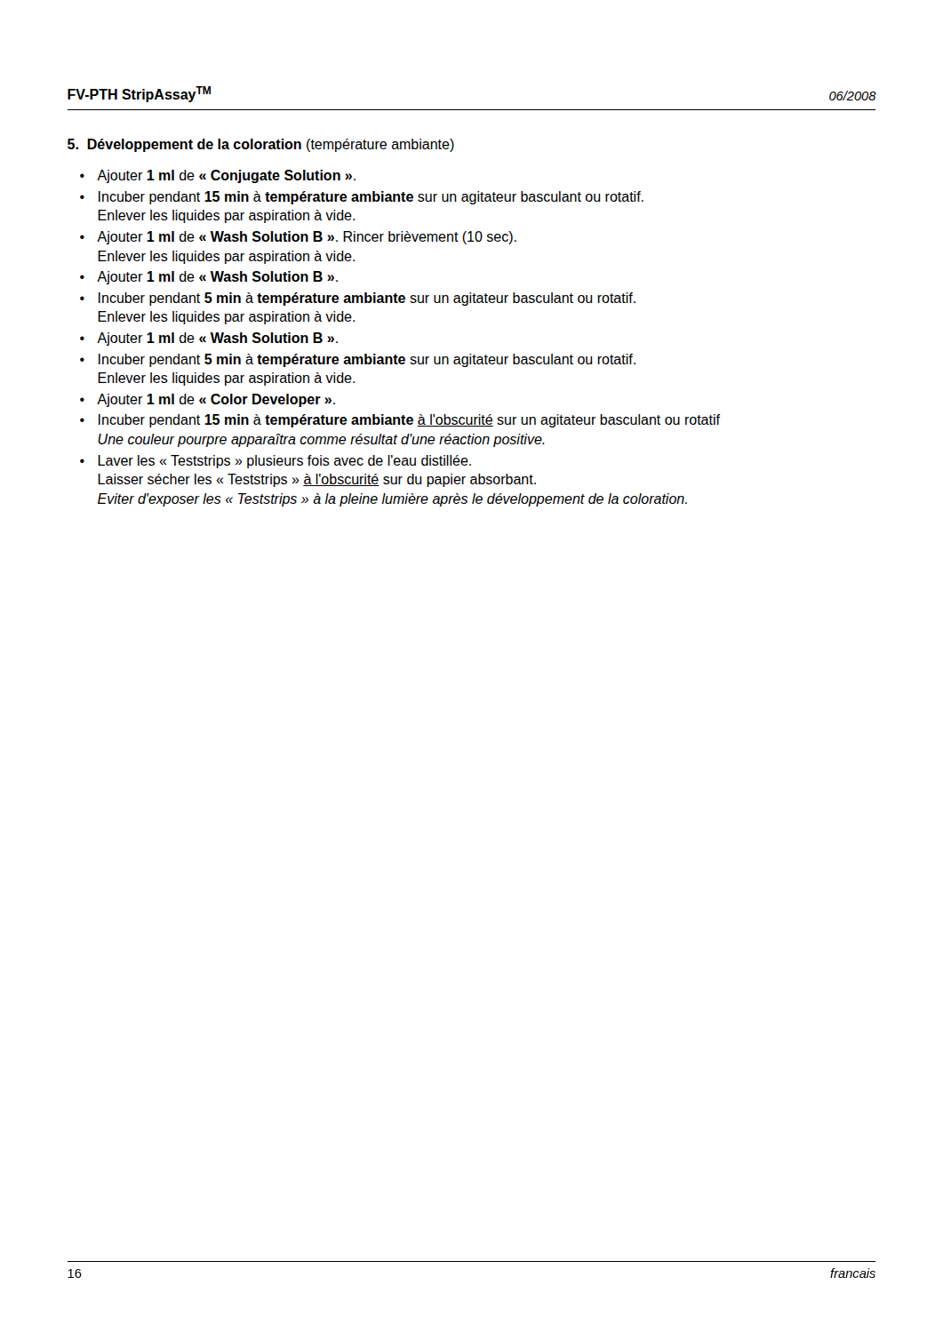FV-PTH StripAssayTM
06/2008
5. Développement de la coloration (température ambiante)
Ajouter 1 ml de « Conjugate Solution ».
Incuber pendant 15 min à température ambiante sur un agitateur basculant ou rotatif.
Enlever les liquides par aspiration à vide.
Ajouter 1 ml de « Wash Solution B ». Rincer brièvement (10 sec).
Enlever les liquides par aspiration à vide.
Ajouter 1 ml de « Wash Solution B ».
Incuber pendant 5 min à température ambiante sur un agitateur basculant ou rotatif.
Enlever les liquides par aspiration à vide.
Ajouter 1 ml de « Wash Solution B ».
Incuber pendant 5 min à température ambiante sur un agitateur basculant ou rotatif.
Enlever les liquides par aspiration à vide.
Ajouter 1 ml de « Color Developer ».
Incuber pendant 15 min à température ambiante à l'obscurité sur un agitateur basculant ou rotatif
Une couleur pourpre apparaîtra comme résultat d'une réaction positive.
Laver les « Teststrips » plusieurs fois avec de l'eau distillée.
Laisser sécher les « Teststrips » à l'obscurité sur du papier absorbant.
Eviter d'exposer les « Teststrips » à la pleine lumière après le développement de la coloration.
16
francais